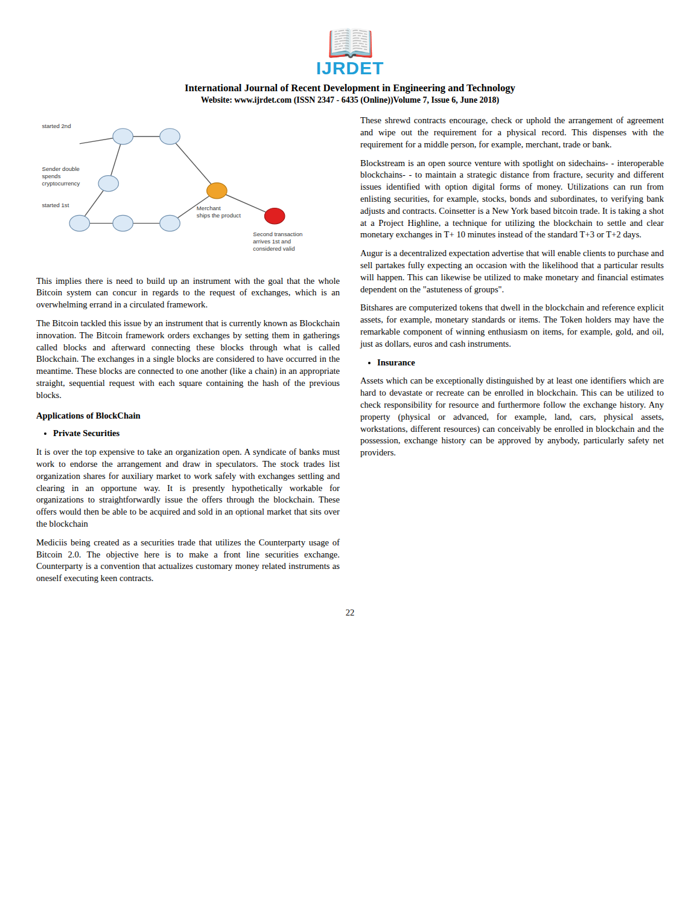📖
IJRDET
International Journal of Recent Development in Engineering and Technology
Website: www.ijrdet.com (ISSN 2347 - 6435 (Online))Volume 7, Issue 6, June 2018)
started 2nd started 1st Sender double spends cryptocurrency Merchant ships the product Second transaction arrives 1st and considered valid
This implies there is need to build up an instrument with the goal that the whole Bitcoin system can concur in regards to the request of exchanges, which is an overwhelming errand in a circulated framework.
The Bitcoin tackled this issue by an instrument that is currently known as Blockchain innovation. The Bitcoin framework orders exchanges by setting them in gatherings called blocks and afterward connecting these blocks through what is called Blockchain. The exchanges in a single blocks are considered to have occurred in the meantime. These blocks are connected to one another (like a chain) in an appropriate straight, sequential request with each square containing the hash of the previous blocks.
Applications of BlockChain
Private Securities
It is over the top expensive to take an organization open. A syndicate of banks must work to endorse the arrangement and draw in speculators. The stock trades list organization shares for auxiliary market to work safely with exchanges settling and clearing in an opportune way. It is presently hypothetically workable for organizations to straightforwardly issue the offers through the blockchain. These offers would then be able to be acquired and sold in an optional market that sits over the blockchain
Mediciis being created as a securities trade that utilizes the Counterparty usage of Bitcoin 2.0. The objective here is to make a front line securities exchange. Counterparty is a convention that actualizes customary money related instruments as oneself executing keen contracts.
These shrewd contracts encourage, check or uphold the arrangement of agreement and wipe out the requirement for a physical record. This dispenses with the requirement for a middle person, for example, merchant, trade or bank.
Blockstream is an open source venture with spotlight on sidechains- - interoperable blockchains- - to maintain a strategic distance from fracture, security and different issues identified with option digital forms of money. Utilizations can run from enlisting securities, for example, stocks, bonds and subordinates, to verifying bank adjusts and contracts. Coinsetter is a New York based bitcoin trade. It is taking a shot at a Project Highline, a technique for utilizing the blockchain to settle and clear monetary exchanges in T+ 10 minutes instead of the standard T+3 or T+2 days.
Augur is a decentralized expectation advertise that will enable clients to purchase and sell partakes fully expecting an occasion with the likelihood that a particular results will happen. This can likewise be utilized to make monetary and financial estimates dependent on the "astuteness of groups".
Bitshares are computerized tokens that dwell in the blockchain and reference explicit assets, for example, monetary standards or items. The Token holders may have the remarkable component of winning enthusiasm on items, for example, gold, and oil, just as dollars, euros and cash instruments.
Insurance
Assets which can be exceptionally distinguished by at least one identifiers which are hard to devastate or recreate can be enrolled in blockchain. This can be utilized to check responsibility for resource and furthermore follow the exchange history. Any property (physical or advanced, for example, land, cars, physical assets, workstations, different resources) can conceivably be enrolled in blockchain and the possession, exchange history can be approved by anybody, particularly safety net providers.
22